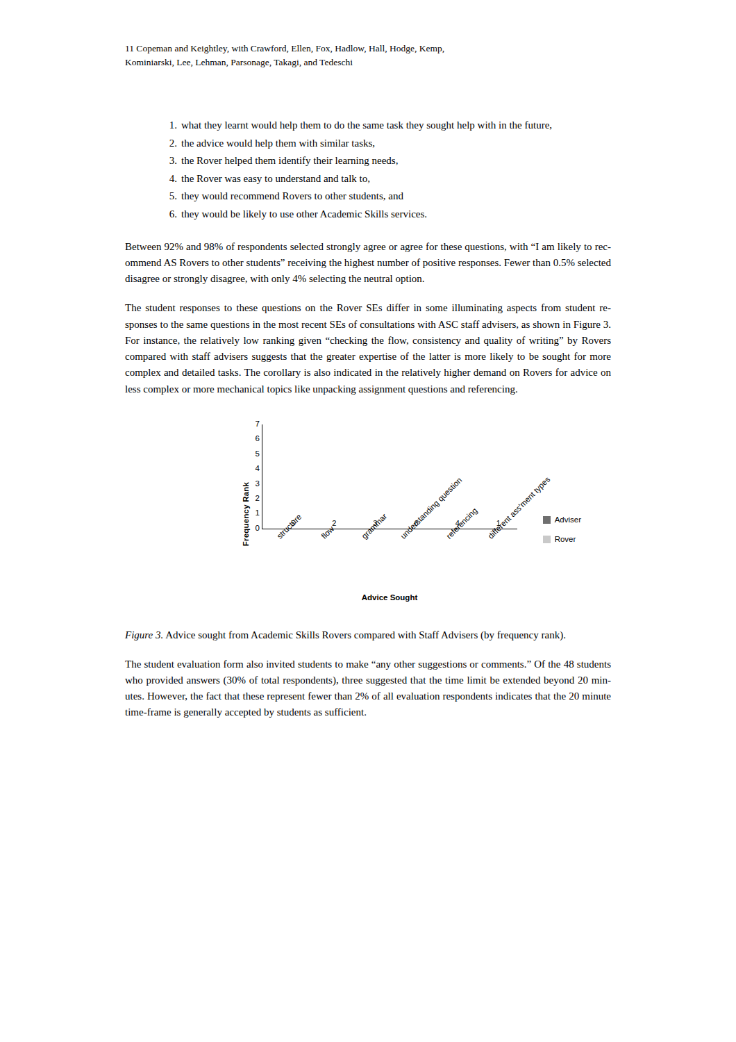11 Copeman and Keightley, with Crawford, Ellen, Fox, Hadlow, Hall, Hodge, Kemp,
Kominiarski, Lee, Lehman, Parsonage, Takagi, and Tedeschi
what they learnt would help them to do the same task they sought help with in the future,
the advice would help them with similar tasks,
the Rover helped them identify their learning needs,
the Rover was easy to understand and talk to,
they would recommend Rovers to other students, and
they would be likely to use other Academic Skills services.
Between 92% and 98% of respondents selected strongly agree or agree for these questions, with “I am likely to recommend AS Rovers to other students” receiving the highest number of positive responses. Fewer than 0.5% selected disagree or strongly disagree, with only 4% selecting the neutral option.
The student responses to these questions on the Rover SEs differ in some illuminating aspects from student responses to the same questions in the most recent SEs of consultations with ASC staff advisers, as shown in Figure 3. For instance, the relatively low ranking given “checking the flow, consistency and quality of writing” by Rovers compared with staff advisers suggests that the greater expertise of the latter is more likely to be sought for more complex and detailed tasks. The corollary is also indicated in the relatively higher demand on Rovers for advice on less complex or more mechanical topics like unpacking assignment questions and referencing.
Frequency Rank
7 6 5 4 3 2 1 0
6
5
5
2
4
3
3
6
2
4
1
1
structure flow grammar understanding question referencing different ass'ment types
Adviser
Rover
Advice Sought
Figure 3. Advice sought from Academic Skills Rovers compared with Staff Advisers (by frequency rank).
The student evaluation form also invited students to make “any other suggestions or comments.” Of the 48 students who provided answers (30% of total respondents), three suggested that the time limit be extended beyond 20 minutes. However, the fact that these represent fewer than 2% of all evaluation respondents indicates that the 20 minute time-frame is generally accepted by students as sufficient.